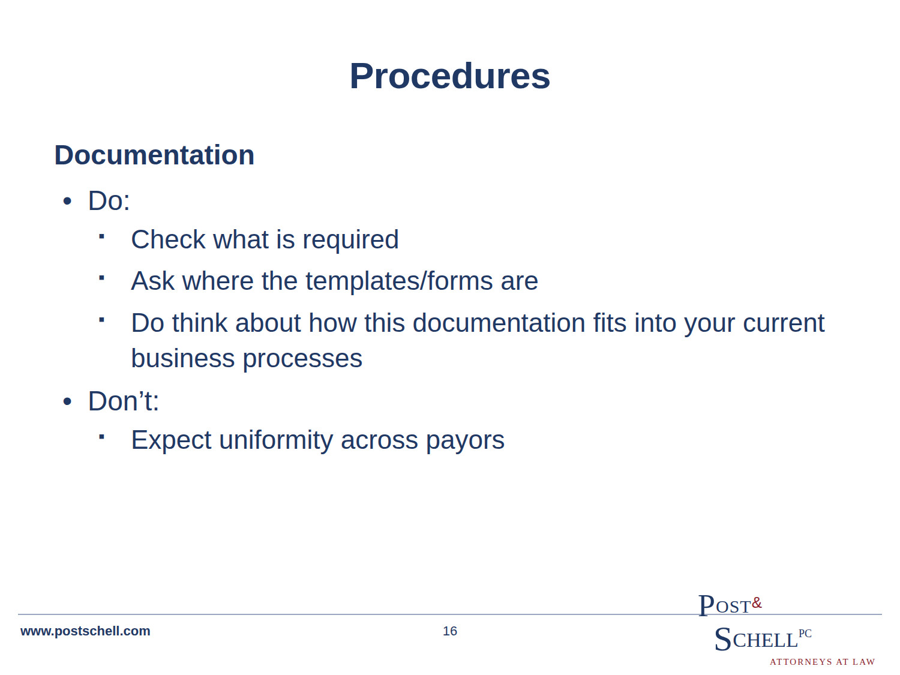Procedures
Documentation
Do:
Check what is required
Ask where the templates/forms are
Do think about how this documentation fits into your current business processes
Don’t:
Expect uniformity across payors
www.postschell.com
16
POST&
SCHELL PC
ATTORNEYS AT LAW